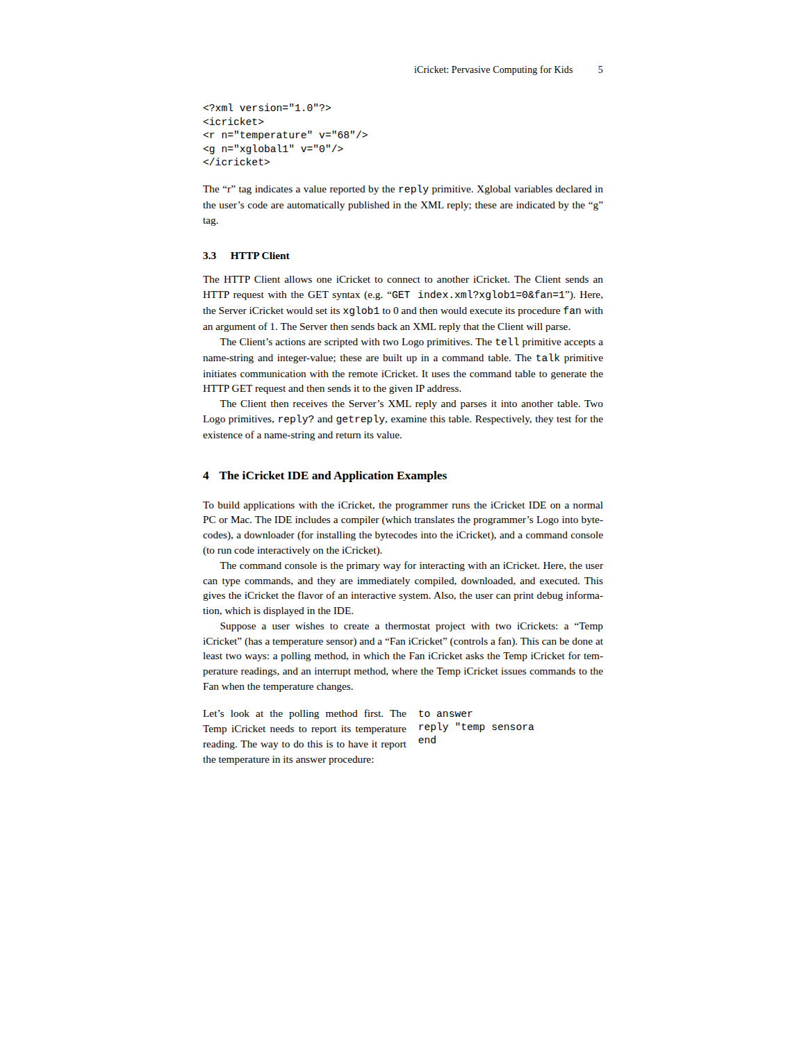iCricket: Pervasive Computing for Kids5
<?xml version="1.0"?>
<icricket>
<r n="temperature" v="68"/>
<g n="xglobal1" v="0"/>
</icricket>
The “r” tag indicates a value reported by the reply primitive. Xglobal variables declared in the user’s code are automatically published in the XML reply; these are indicated by the “g” tag.
3.3 HTTP Client
The HTTP Client allows one iCricket to connect to another iCricket. The Client sends an HTTP request with the GET syntax (e.g. “GET index.xml?xglob1=0&fan=1”). Here, the Server iCricket would set its xglob1 to 0 and then would execute its procedure fan with an argument of 1. The Server then sends back an XML reply that the Client will parse.
The Client’s actions are scripted with two Logo primitives. The tell primitive accepts a name-string and integer-value; these are built up in a command table. The talk primitive initiates communication with the remote iCricket. It uses the command table to generate the HTTP GET request and then sends it to the given IP address.
The Client then receives the Server’s XML reply and parses it into another table. Two Logo primitives, reply? and getreply, examine this table. Respectively, they test for the existence of a name-string and return its value.
4 The iCricket IDE and Application Examples
To build applications with the iCricket, the programmer runs the iCricket IDE on a normal PC or Mac. The IDE includes a compiler (which translates the programmer’s Logo into bytecodes), a downloader (for installing the bytecodes into the iCricket), and a command console (to run code interactively on the iCricket).
The command console is the primary way for interacting with an iCricket. Here, the user can type commands, and they are immediately compiled, downloaded, and executed. This gives the iCricket the flavor of an interactive system. Also, the user can print debug information, which is displayed in the IDE.
Suppose a user wishes to create a thermostat project with two iCrickets: a “Temp iCricket” (has a temperature sensor) and a “Fan iCricket” (controls a fan). This can be done at least two ways: a polling method, in which the Fan iCricket asks the Temp iCricket for temperature readings, and an interrupt method, where the Temp iCricket issues commands to the Fan when the temperature changes.
Let’s look at the polling method first. The Temp iCricket needs to report its temperature reading. The way to do this is to have it report the temperature in its answer procedure:
to answer
reply "temp sensora
end